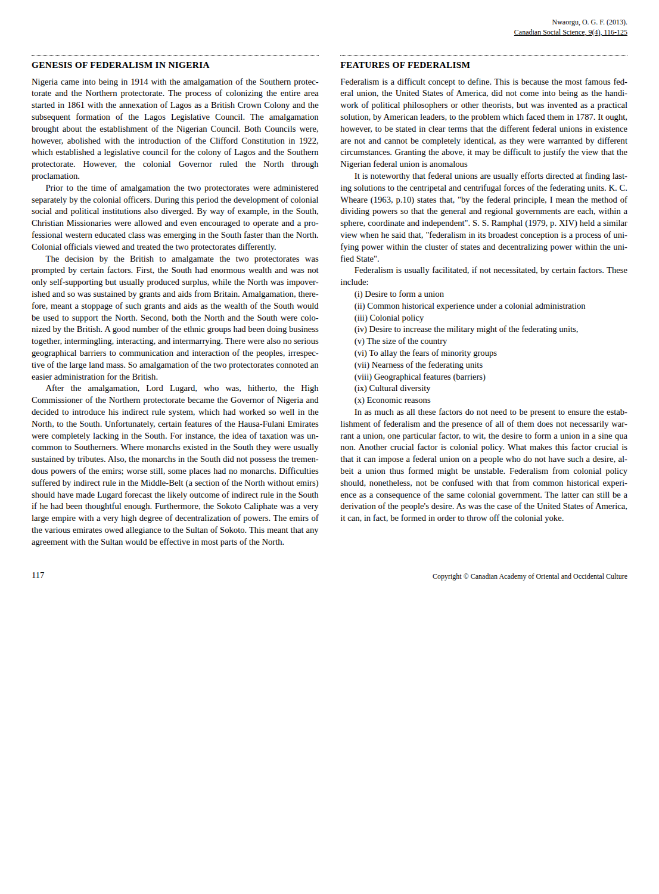Nwaorgu, O. G. F. (2013). Canadian Social Science, 9(4), 116-125
Genesis of Federalism in Nigeria
Nigeria came into being in 1914 with the amalgamation of the Southern protectorate and the Northern protectorate. The process of colonizing the entire area started in 1861 with the annexation of Lagos as a British Crown Colony and the subsequent formation of the Lagos Legislative Council. The amalgamation brought about the establishment of the Nigerian Council. Both Councils were, however, abolished with the introduction of the Clifford Constitution in 1922, which established a legislative council for the colony of Lagos and the Southern protectorate. However, the colonial Governor ruled the North through proclamation.
Prior to the time of amalgamation the two protectorates were administered separately by the colonial officers. During this period the development of colonial social and political institutions also diverged. By way of example, in the South, Christian Missionaries were allowed and even encouraged to operate and a professional western educated class was emerging in the South faster than the North. Colonial officials viewed and treated the two protectorates differently.
The decision by the British to amalgamate the two protectorates was prompted by certain factors. First, the South had enormous wealth and was not only self-supporting but usually produced surplus, while the North was impoverished and so was sustained by grants and aids from Britain. Amalgamation, therefore, meant a stoppage of such grants and aids as the wealth of the South would be used to support the North. Second, both the North and the South were colonized by the British. A good number of the ethnic groups had been doing business together, intermingling, interacting, and intermarrying. There were also no serious geographical barriers to communication and interaction of the peoples, irrespective of the large land mass. So amalgamation of the two protectorates connoted an easier administration for the British.
After the amalgamation, Lord Lugard, who was, hitherto, the High Commissioner of the Northern protectorate became the Governor of Nigeria and decided to introduce his indirect rule system, which had worked so well in the North, to the South. Unfortunately, certain features of the Hausa-Fulani Emirates were completely lacking in the South. For instance, the idea of taxation was uncommon to Southerners. Where monarchs existed in the South they were usually sustained by tributes. Also, the monarchs in the South did not possess the tremendous powers of the emirs; worse still, some places had no monarchs. Difficulties suffered by indirect rule in the Middle-Belt (a section of the North without emirs) should have made Lugard forecast the likely outcome of indirect rule in the South if he had been thoughtful enough. Furthermore, the Sokoto Caliphate was a very large empire with a very high degree of decentralization of powers. The emirs of the various emirates owed allegiance to the Sultan of Sokoto. This meant that any agreement with the Sultan would be effective in most parts of the North.
Features of Federalism
Federalism is a difficult concept to define. This is because the most famous federal union, the United States of America, did not come into being as the handiwork of political philosophers or other theorists, but was invented as a practical solution, by American leaders, to the problem which faced them in 1787. It ought, however, to be stated in clear terms that the different federal unions in existence are not and cannot be completely identical, as they were warranted by different circumstances. Granting the above, it may be difficult to justify the view that the Nigerian federal union is anomalous
It is noteworthy that federal unions are usually efforts directed at finding lasting solutions to the centripetal and centrifugal forces of the federating units. K. C. Wheare (1963, p.10) states that, "by the federal principle, I mean the method of dividing powers so that the general and regional governments are each, within a sphere, coordinate and independent". S. S. Ramphal (1979, p. XIV) held a similar view when he said that, "federalism in its broadest conception is a process of unifying power within the cluster of states and decentralizing power within the unified State".
Federalism is usually facilitated, if not necessitated, by certain factors. These include:
(i) Desire to form a union
(ii) Common historical experience under a colonial administration
(iii) Colonial policy
(iv) Desire to increase the military might of the federating units,
(v) The size of the country
(vi) To allay the fears of minority groups
(vii) Nearness of the federating units
(viii) Geographical features (barriers)
(ix) Cultural diversity
(x) Economic reasons
In as much as all these factors do not need to be present to ensure the establishment of federalism and the presence of all of them does not necessarily warrant a union, one particular factor, to wit, the desire to form a union in a sine qua non. Another crucial factor is colonial policy. What makes this factor crucial is that it can impose a federal union on a people who do not have such a desire, albeit a union thus formed might be unstable. Federalism from colonial policy should, nonetheless, not be confused with that from common historical experience as a consequence of the same colonial government. The latter can still be a derivation of the people's desire. As was the case of the United States of America, it can, in fact, be formed in order to throw off the colonial yoke.
117 Copyright © Canadian Academy of Oriental and Occidental Culture